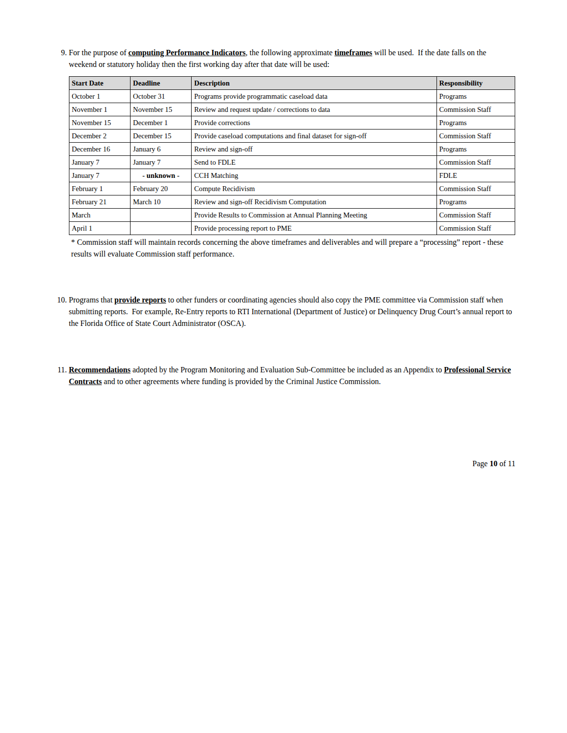For the purpose of computing Performance Indicators, the following approximate timeframes will be used. If the date falls on the weekend or statutory holiday then the first working day after that date will be used:
| Start Date | Deadline | Description | Responsibility |
| --- | --- | --- | --- |
| October 1 | October 31 | Programs provide programmatic caseload data | Programs |
| November 1 | November 15 | Review and request update / corrections to data | Commission Staff |
| November 15 | December 1 | Provide corrections | Programs |
| December 2 | December 15 | Provide caseload computations and final dataset for sign-off | Commission Staff |
| December 16 | January 6 | Review and sign-off | Programs |
| January 7 | January 7 | Send to FDLE | Commission Staff |
| January 7 | - unknown - | CCH Matching | FDLE |
| February 1 | February 20 | Compute Recidivism | Commission Staff |
| February 21 | March 10 | Review and sign-off Recidivism Computation | Programs |
| March | | Provide Results to Commission at Annual Planning Meeting | Commission Staff |
| April 1 | | Provide processing report to PME | Commission Staff |
* Commission staff will maintain records concerning the above timeframes and deliverables and will prepare a “processing” report - these results will evaluate Commission staff performance.
Programs that provide reports to other funders or coordinating agencies should also copy the PME committee via Commission staff when submitting reports. For example, Re-Entry reports to RTI International (Department of Justice) or Delinquency Drug Court’s annual report to the Florida Office of State Court Administrator (OSCA).
Recommendations adopted by the Program Monitoring and Evaluation Sub-Committee be included as an Appendix to Professional Service Contracts and to other agreements where funding is provided by the Criminal Justice Commission.
Page 10 of 11